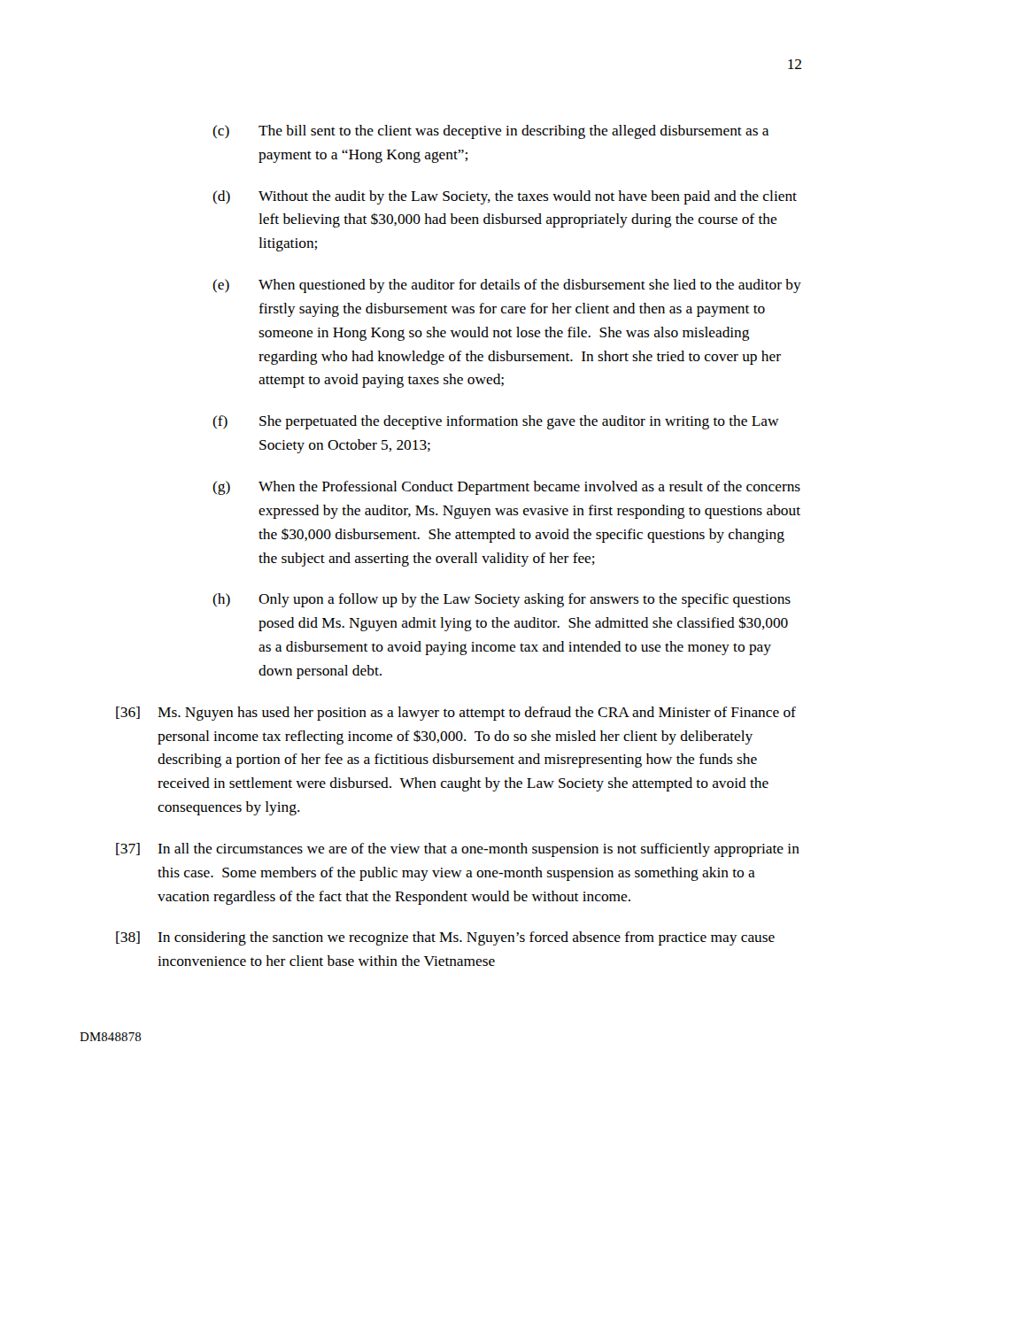12
(c) The bill sent to the client was deceptive in describing the alleged disbursement as a payment to a “Hong Kong agent”;
(d) Without the audit by the Law Society, the taxes would not have been paid and the client left believing that $30,000 had been disbursed appropriately during the course of the litigation;
(e) When questioned by the auditor for details of the disbursement she lied to the auditor by firstly saying the disbursement was for care for her client and then as a payment to someone in Hong Kong so she would not lose the file. She was also misleading regarding who had knowledge of the disbursement. In short she tried to cover up her attempt to avoid paying taxes she owed;
(f) She perpetuated the deceptive information she gave the auditor in writing to the Law Society on October 5, 2013;
(g) When the Professional Conduct Department became involved as a result of the concerns expressed by the auditor, Ms. Nguyen was evasive in first responding to questions about the $30,000 disbursement. She attempted to avoid the specific questions by changing the subject and asserting the overall validity of her fee;
(h) Only upon a follow up by the Law Society asking for answers to the specific questions posed did Ms. Nguyen admit lying to the auditor. She admitted she classified $30,000 as a disbursement to avoid paying income tax and intended to use the money to pay down personal debt.
[36] Ms. Nguyen has used her position as a lawyer to attempt to defraud the CRA and Minister of Finance of personal income tax reflecting income of $30,000. To do so she misled her client by deliberately describing a portion of her fee as a fictitious disbursement and misrepresenting how the funds she received in settlement were disbursed. When caught by the Law Society she attempted to avoid the consequences by lying.
[37] In all the circumstances we are of the view that a one-month suspension is not sufficiently appropriate in this case. Some members of the public may view a one-month suspension as something akin to a vacation regardless of the fact that the Respondent would be without income.
[38] In considering the sanction we recognize that Ms. Nguyen’s forced absence from practice may cause inconvenience to her client base within the Vietnamese
DM848878